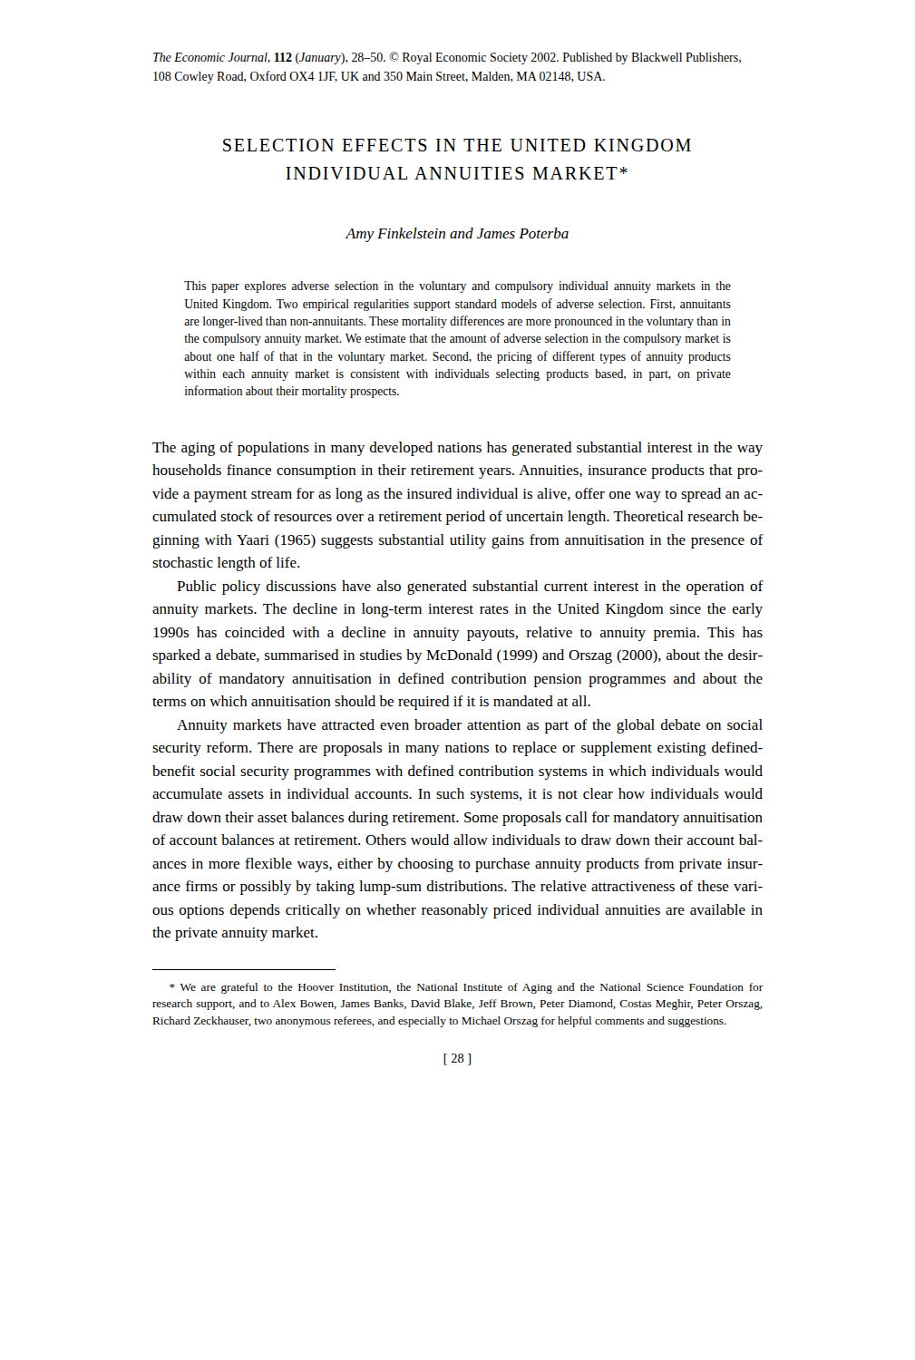The Economic Journal, 112 (January), 28–50. © Royal Economic Society 2002. Published by Blackwell Publishers, 108 Cowley Road, Oxford OX4 1JF, UK and 350 Main Street, Malden, MA 02148, USA.
Selection Effects in the United Kingdom
Individual Annuities Market*
Amy Finkelstein and James Poterba
This paper explores adverse selection in the voluntary and compulsory individual annuity markets in the United Kingdom. Two empirical regularities support standard models of adverse selection. First, annuitants are longer-lived than non-annuitants. These mortality differences are more pronounced in the voluntary than in the compulsory annuity market. We estimate that the amount of adverse selection in the compulsory market is about one half of that in the voluntary market. Second, the pricing of different types of annuity products within each annuity market is consistent with individuals selecting products based, in part, on private information about their mortality prospects.
The aging of populations in many developed nations has generated substantial interest in the way households finance consumption in their retirement years. Annuities, insurance products that provide a payment stream for as long as the insured individual is alive, offer one way to spread an accumulated stock of resources over a retirement period of uncertain length. Theoretical research beginning with Yaari (1965) suggests substantial utility gains from annuitisation in the presence of stochastic length of life.
Public policy discussions have also generated substantial current interest in the operation of annuity markets. The decline in long-term interest rates in the United Kingdom since the early 1990s has coincided with a decline in annuity payouts, relative to annuity premia. This has sparked a debate, summarised in studies by McDonald (1999) and Orszag (2000), about the desirability of mandatory annuitisation in defined contribution pension programmes and about the terms on which annuitisation should be required if it is mandated at all.
Annuity markets have attracted even broader attention as part of the global debate on social security reform. There are proposals in many nations to replace or supplement existing defined-benefit social security programmes with defined contribution systems in which individuals would accumulate assets in individual accounts. In such systems, it is not clear how individuals would draw down their asset balances during retirement. Some proposals call for mandatory annuitisation of account balances at retirement. Others would allow individuals to draw down their account balances in more flexible ways, either by choosing to purchase annuity products from private insurance firms or possibly by taking lump-sum distributions. The relative attractiveness of these various options depends critically on whether reasonably priced individual annuities are available in the private annuity market.
* We are grateful to the Hoover Institution, the National Institute of Aging and the National Science Foundation for research support, and to Alex Bowen, James Banks, David Blake, Jeff Brown, Peter Diamond, Costas Meghir, Peter Orszag, Richard Zeckhauser, two anonymous referees, and especially to Michael Orszag for helpful comments and suggestions.
[ 28 ]